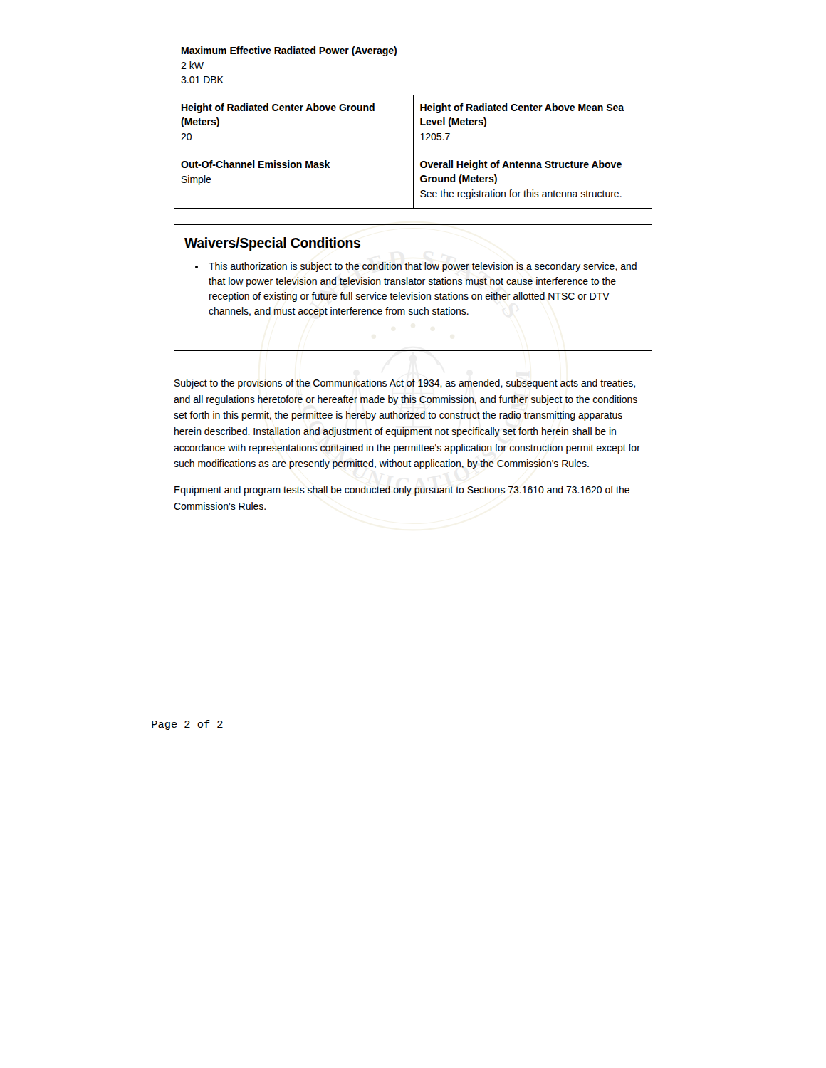UNITED STATES FEDERAL COMMUNICATIONS COMMISSION
| Maximum Effective Radiated Power (Average) 2 kW 3.01 DBK |
| Height of Radiated Center Above Ground (Meters) 20 | Height of Radiated Center Above Mean Sea Level (Meters) 1205.7 |
| Out-Of-Channel Emission Mask Simple | Overall Height of Antenna Structure Above Ground (Meters) See the registration for this antenna structure. |
Waivers/Special Conditions
This authorization is subject to the condition that low power television is a secondary service, and that low power television and television translator stations must not cause interference to the reception of existing or future full service television stations on either allotted NTSC or DTV channels, and must accept interference from such stations.
Subject to the provisions of the Communications Act of 1934, as amended, subsequent acts and treaties, and all regulations heretofore or hereafter made by this Commission, and further subject to the conditions set forth in this permit, the permittee is hereby authorized to construct the radio transmitting apparatus herein described. Installation and adjustment of equipment not specifically set forth herein shall be in accordance with representations contained in the permittee's application for construction permit except for such modifications as are presently permitted, without application, by the Commission's Rules.
Equipment and program tests shall be conducted only pursuant to Sections 73.1610 and 73.1620 of the Commission's Rules.
Page 2 of 2